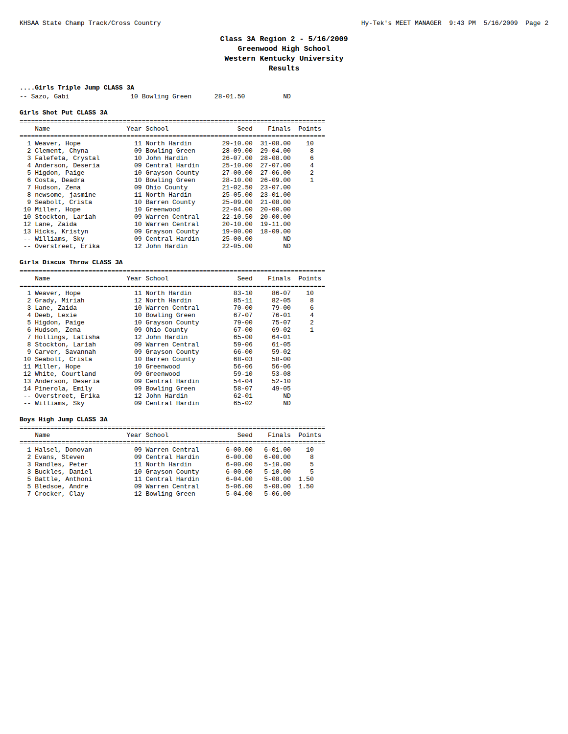KHSAA State Champ Track/Cross Country Hy-Tek's MEET MANAGER 9:43 PM 5/16/2009 Page 2
Class 3A Region 2 - 5/16/2009
Greenwood High School
Western Kentucky University
Results
....Girls Triple Jump CLASS 3A
-- Sazo, Gabi                10 Bowling Green      28-01.50          ND
Girls Shot Put CLASS 3A
================================================================================
    Name                    Year School                  Seed    Finals  Points
================================================================================
  1 Weaver, Hope              11 North Hardin        29-10.00  31-08.00    10
  2 Clement, Chyna            09 Bowling Green       28-09.00  29-04.00     8
  3 Falefeta, Crystal         10 John Hardin         26-07.00  28-08.00     6
  4 Anderson, Deseria         09 Central Hardin      25-10.00  27-07.00     4
  5 Higdon, Paige             10 Grayson County      27-00.00  27-06.00     2
  6 Costa, Deadra             10 Bowling Green       28-10.00  26-09.00     1
  7 Hudson, Zena              09 Ohio County         21-02.50  23-07.00
  8 newsome, jasmine          11 North Hardin        25-05.00  23-01.00
  9 Seabolt, Crista           10 Barren County       25-09.00  21-08.00
 10 Miller, Hope              10 Greenwood           22-04.00  20-00.00
 10 Stockton, Lariah          09 Warren Central      22-10.50  20-00.00
 12 Lane, Zaida               10 Warren Central      20-10.00  19-11.00
 13 Hicks, Kristyn            09 Grayson County      19-00.00  18-09.00
 -- Williams, Sky             09 Central Hardin      25-00.00        ND
 -- Overstreet, Erika         12 John Hardin         22-05.00        ND
Girls Discus Throw CLASS 3A
================================================================================
    Name                    Year School                  Seed    Finals  Points
================================================================================
  1 Weaver, Hope              11 North Hardin           83-10     86-07    10
  2 Grady, Miriah             12 North Hardin           85-11     82-05     8
  3 Lane, Zaida               10 Warren Central         70-00     79-00     6
  4 Deeb, Lexie               10 Bowling Green          67-07     76-01     4
  5 Higdon, Paige             10 Grayson County         79-00     75-07     2
  6 Hudson, Zena              09 Ohio County            67-00     69-02     1
  7 Hollings, Latisha         12 John Hardin            65-00     64-01
  8 Stockton, Lariah          09 Warren Central         59-06     61-05
  9 Carver, Savannah          09 Grayson County         66-00     59-02
 10 Seabolt, Crista           10 Barren County          68-03     58-00
 11 Miller, Hope              10 Greenwood              56-06     56-06
 12 White, Courtland          09 Greenwood              59-10     53-08
 13 Anderson, Deseria         09 Central Hardin         54-04     52-10
 14 Pinerola, Emily           09 Bowling Green          58-07     49-05
 -- Overstreet, Erika         12 John Hardin            62-01        ND
 -- Williams, Sky             09 Central Hardin         65-02        ND
Boys High Jump CLASS 3A
================================================================================
    Name                    Year School                  Seed    Finals  Points
================================================================================
  1 Halsel, Donovan           09 Warren Central       6-00.00   6-01.00    10
  2 Evans, Steven             09 Central Hardin       6-00.00   6-00.00     8
  3 Randles, Peter            11 North Hardin         6-00.00   5-10.00     5
  3 Buckles, Daniel           10 Grayson County       6-00.00   5-10.00     5
  5 Battle, Anthoni           11 Central Hardin       6-04.00   5-08.00  1.50
  5 Bledsoe, Andre            09 Warren Central       5-06.00   5-08.00  1.50
  7 Crocker, Clay             12 Bowling Green        5-04.00   5-06.00